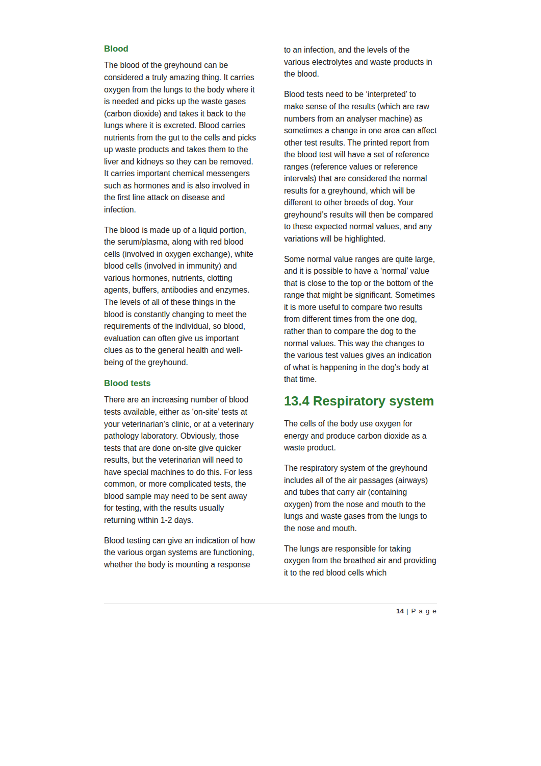Blood
The blood of the greyhound can be considered a truly amazing thing. It carries oxygen from the lungs to the body where it is needed and picks up the waste gases (carbon dioxide) and takes it back to the lungs where it is excreted. Blood carries nutrients from the gut to the cells and picks up waste products and takes them to the liver and kidneys so they can be removed. It carries important chemical messengers such as hormones and is also involved in the first line attack on disease and infection.
The blood is made up of a liquid portion, the serum/plasma, along with red blood cells (involved in oxygen exchange), white blood cells (involved in immunity) and various hormones, nutrients, clotting agents, buffers, antibodies and enzymes. The levels of all of these things in the blood is constantly changing to meet the requirements of the individual, so blood, evaluation can often give us important clues as to the general health and well-being of the greyhound.
Blood tests
There are an increasing number of blood tests available, either as ‘on-site’ tests at your veterinarian’s clinic, or at a veterinary pathology laboratory. Obviously, those tests that are done on-site give quicker results, but the veterinarian will need to have special machines to do this. For less common, or more complicated tests, the blood sample may need to be sent away for testing, with the results usually returning within 1-2 days.
Blood testing can give an indication of how the various organ systems are functioning, whether the body is mounting a response to an infection, and the levels of the various electrolytes and waste products in the blood.
Blood tests need to be ‘interpreted’ to make sense of the results (which are raw numbers from an analyser machine) as sometimes a change in one area can affect other test results. The printed report from the blood test will have a set of reference ranges (reference values or reference intervals) that are considered the normal results for a greyhound, which will be different to other breeds of dog. Your greyhound’s results will then be compared to these expected normal values, and any variations will be highlighted.
Some normal value ranges are quite large, and it is possible to have a ‘normal’ value that is close to the top or the bottom of the range that might be significant. Sometimes it is more useful to compare two results from different times from the one dog, rather than to compare the dog to the normal values. This way the changes to the various test values gives an indication of what is happening in the dog’s body at that time.
13.4 Respiratory system
The cells of the body use oxygen for energy and produce carbon dioxide as a waste product.
The respiratory system of the greyhound includes all of the air passages (airways) and tubes that carry air (containing oxygen) from the nose and mouth to the lungs and waste gases from the lungs to the nose and mouth.
The lungs are responsible for taking oxygen from the breathed air and providing it to the red blood cells which
14 | P a g e